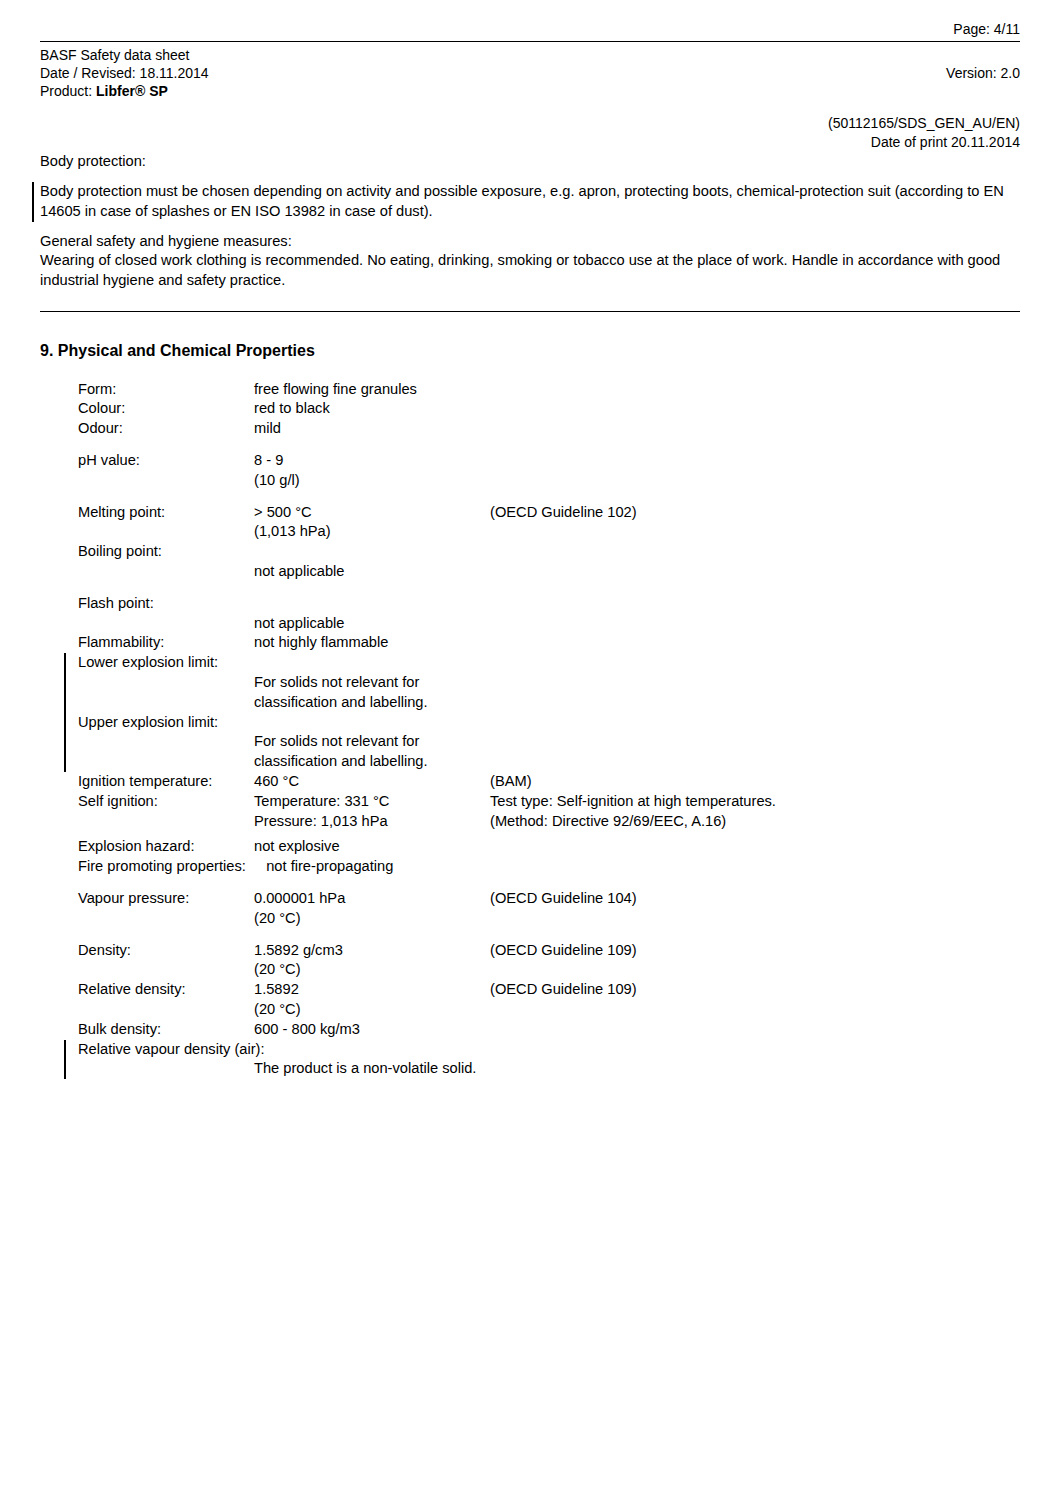Page: 4/11
BASF Safety data sheet
Date / Revised: 18.11.2014
Product: Libfer® SP
Version: 2.0
(50112165/SDS_GEN_AU/EN)
Date of print 20.11.2014
Body protection:
Body protection must be chosen depending on activity and possible exposure, e.g. apron, protecting boots, chemical-protection suit (according to EN 14605 in case of splashes or EN ISO 13982 in case of dust).
General safety and hygiene measures:
Wearing of closed work clothing is recommended. No eating, drinking, smoking or tobacco use at the place of work. Handle in accordance with good industrial hygiene and safety practice.
9. Physical and Chemical Properties
| Form: | free flowing fine granules | |
| Colour: | red to black | |
| Odour: | mild | |
| pH value: | 8 - 9 | |
| | (10 g/l) | |
| Melting point: | > 500 °C | (OECD Guideline 102) |
| | (1,013 hPa) | |
| Boiling point: | | |
| | not applicable | |
| Flash point: | | |
| | not applicable | |
| Flammability: | not highly flammable | |
| Lower explosion limit: | | |
| | For solids not relevant for classification and labelling. | |
| Upper explosion limit: | | |
| | For solids not relevant for classification and labelling. | |
| Ignition temperature: | 460 °C | (BAM) |
| Self ignition: | Temperature: 331 °C Pressure: 1,013 hPa | Test type: Self-ignition at high temperatures. (Method: Directive 92/69/EEC, A.16) |
| Explosion hazard: | not explosive | |
| Fire promoting properties: | not fire-propagating |
| Vapour pressure: | 0.000001 hPa | (OECD Guideline 104) |
| | (20 °C) | |
| Density: | 1.5892 g/cm3 | (OECD Guideline 109) |
| | (20 °C) | |
| Relative density: | 1.5892 | (OECD Guideline 109) |
| | (20 °C) | |
| Bulk density: | 600 - 800 kg/m3 | |
| Relative vapour density (air): | |
| | The product is a non-volatile solid. |